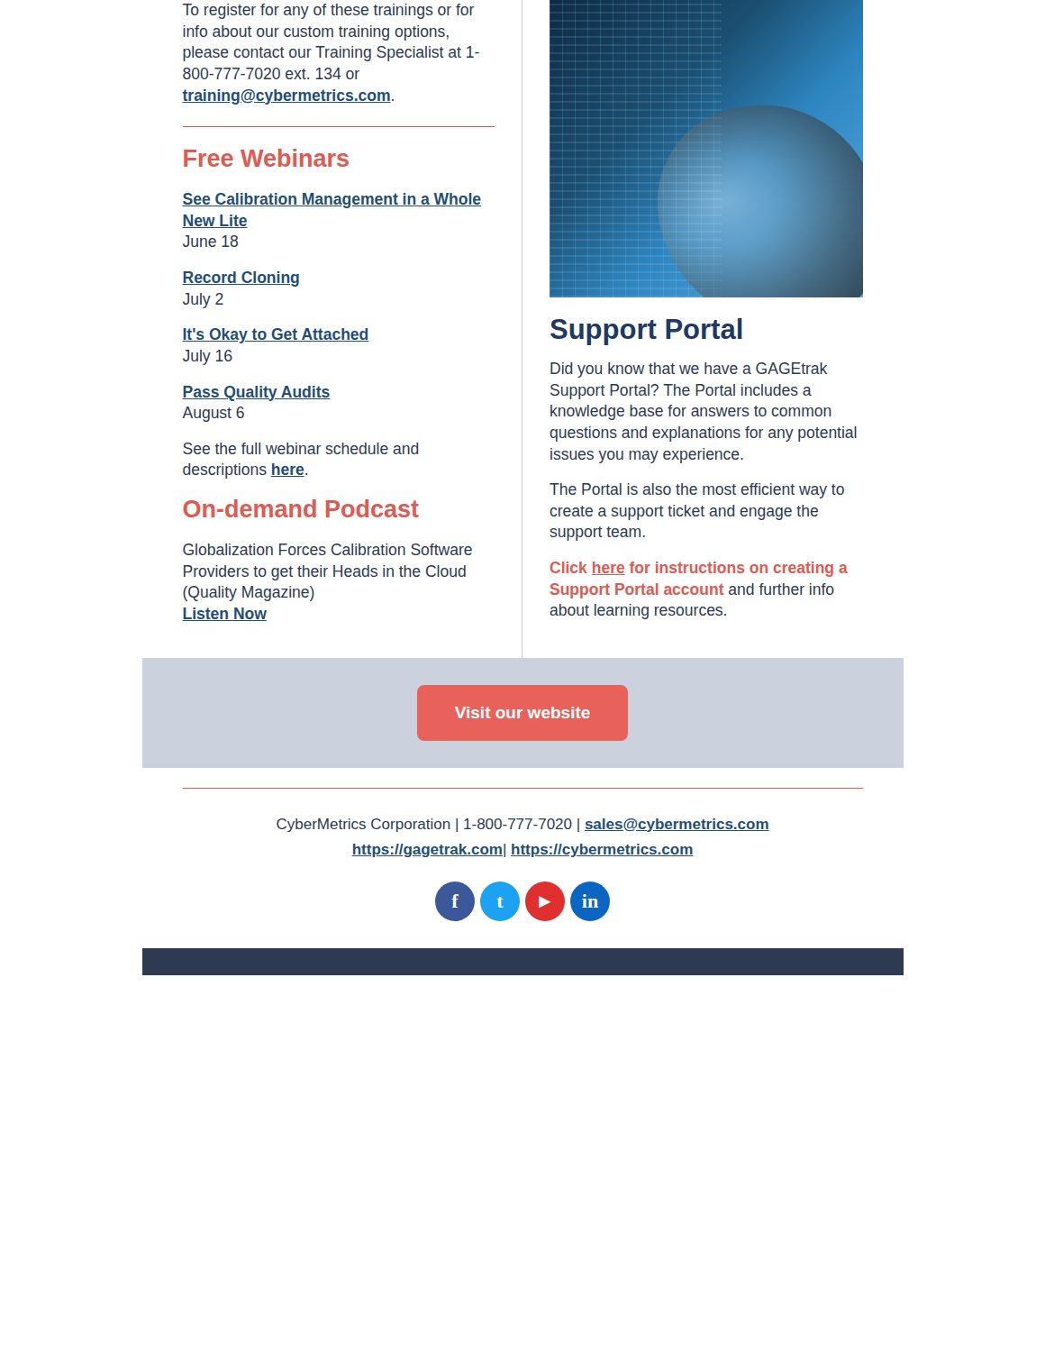To register for any of these trainings or for info about our custom training options, please contact our Training Specialist at 1-800-777-7020 ext. 134 or training@cybermetrics.com.
Free Webinars
See Calibration Management in a Whole New Lite June 18
Record Cloning July 2
It's Okay to Get Attached July 16
Pass Quality Audits August 6
See the full webinar schedule and descriptions here.
On-demand Podcast
Globalization Forces Calibration Software Providers to get their Heads in the Cloud (Quality Magazine)
Listen Now
Support Portal
Did you know that we have a GAGEtrak Support Portal? The Portal includes a knowledge base for answers to common questions and explanations for any potential issues you may experience.
The Portal is also the most efficient way to create a support ticket and engage the support team.
Click here for instructions on creating a Support Portal account and further info about learning resources.
Visit our website
CyberMetrics Corporation | 1-800-777-7020 | sales@cybermetrics.com
https://gagetrak.com| https://cybermetrics.com
f t ► in